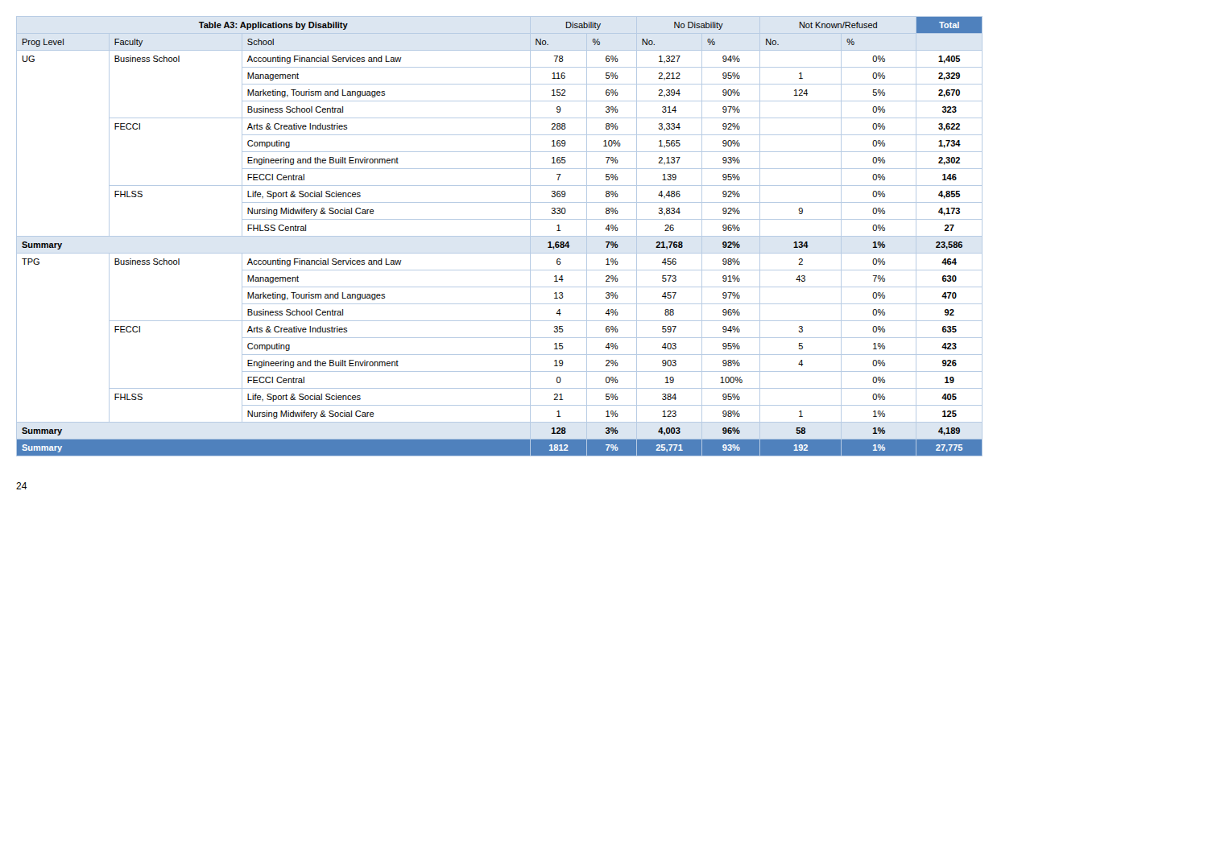| Table A3: Applications by Disability | Disability | No Disability | Not Known/Refused | Total |
| --- | --- | --- | --- | --- |
| Prog Level | Faculty | School | No. | % | No. | % | No. | % | |
| UG | Business School | Accounting Financial Services and Law | 78 | 6% | 1,327 | 94% | | 0% | 1,405 |
| Management | 116 | 5% | 2,212 | 95% | 1 | 0% | 2,329 |
| Marketing, Tourism and Languages | 152 | 6% | 2,394 | 90% | 124 | 5% | 2,670 |
| Business School Central | 9 | 3% | 314 | 97% | | 0% | 323 |
| FECCI | Arts & Creative Industries | 288 | 8% | 3,334 | 92% | | 0% | 3,622 |
| Computing | 169 | 10% | 1,565 | 90% | | 0% | 1,734 |
| Engineering and the Built Environment | 165 | 7% | 2,137 | 93% | | 0% | 2,302 |
| FECCI Central | 7 | 5% | 139 | 95% | | 0% | 146 |
| FHLSS | Life, Sport & Social Sciences | 369 | 8% | 4,486 | 92% | | 0% | 4,855 |
| Nursing Midwifery & Social Care | 330 | 8% | 3,834 | 92% | 9 | 0% | 4,173 |
| FHLSS Central | 1 | 4% | 26 | 96% | | 0% | 27 |
| Summary | 1,684 | 7% | 21,768 | 92% | 134 | 1% | 23,586 |
| TPG | Business School | Accounting Financial Services and Law | 6 | 1% | 456 | 98% | 2 | 0% | 464 |
| Management | 14 | 2% | 573 | 91% | 43 | 7% | 630 |
| Marketing, Tourism and Languages | 13 | 3% | 457 | 97% | | 0% | 470 |
| Business School Central | 4 | 4% | 88 | 96% | | 0% | 92 |
| FECCI | Arts & Creative Industries | 35 | 6% | 597 | 94% | 3 | 0% | 635 |
| Computing | 15 | 4% | 403 | 95% | 5 | 1% | 423 |
| Engineering and the Built Environment | 19 | 2% | 903 | 98% | 4 | 0% | 926 |
| FECCI Central | 0 | 0% | 19 | 100% | | 0% | 19 |
| FHLSS | Life, Sport & Social Sciences | 21 | 5% | 384 | 95% | | 0% | 405 |
| Nursing Midwifery & Social Care | 1 | 1% | 123 | 98% | 1 | 1% | 125 |
| Summary | 128 | 3% | 4,003 | 96% | 58 | 1% | 4,189 |
| Summary | 1812 | 7% | 25,771 | 93% | 192 | 1% | 27,775 |
24